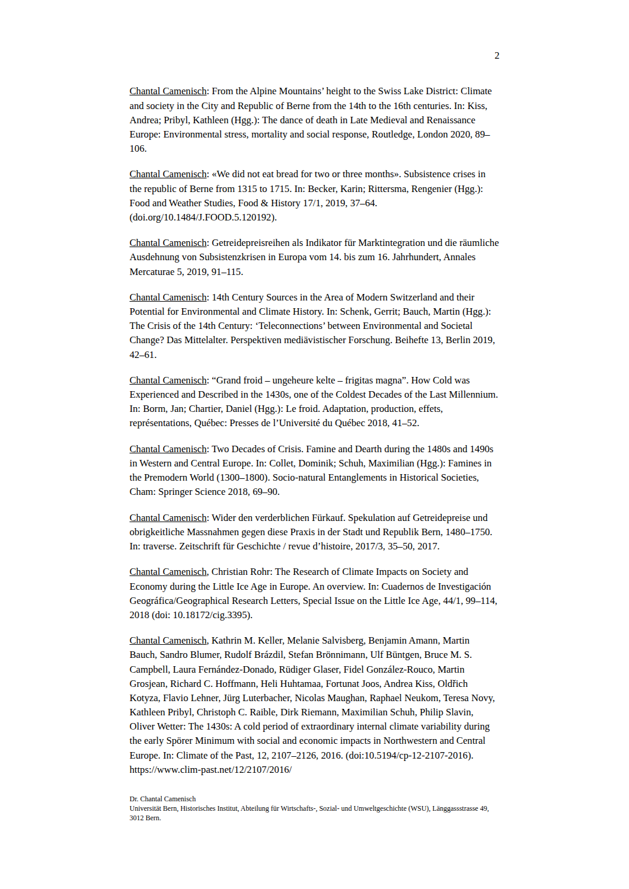2
Chantal Camenisch: From the Alpine Mountains’ height to the Swiss Lake District: Climate and society in the City and Republic of Berne from the 14th to the 16th centuries. In: Kiss, Andrea; Pribyl, Kathleen (Hgg.): The dance of death in Late Medieval and Renaissance Europe: Environmental stress, mortality and social response, Routledge, London 2020, 89–106.
Chantal Camenisch: «We did not eat bread for two or three months». Subsistence crises in the republic of Berne from 1315 to 1715. In: Becker, Karin; Rittersma, Rengenier (Hgg.): Food and Weather Studies, Food & History 17/1, 2019, 37–64. (doi.org/10.1484/J.FOOD.5.120192).
Chantal Camenisch: Getreidepreisreihen als Indikator für Marktintegration und die räumliche Ausdehnung von Subsistenzkrisen in Europa vom 14. bis zum 16. Jahrhundert, Annales Mercaturae 5, 2019, 91–115.
Chantal Camenisch: 14th Century Sources in the Area of Modern Switzerland and their Potential for Environmental and Climate History. In: Schenk, Gerrit; Bauch, Martin (Hgg.): The Crisis of the 14th Century: ‘Teleconnections’ between Environmental and Societal Change? Das Mittelalter. Perspektiven mediävistischer Forschung. Beihefte 13, Berlin 2019, 42–61.
Chantal Camenisch: “Grand froid – ungeheure kelte – frigitas magna”. How Cold was Experienced and Described in the 1430s, one of the Coldest Decades of the Last Millennium. In: Borm, Jan; Chartier, Daniel (Hgg.): Le froid. Adaptation, production, effets, représentations, Québec: Presses de l’Université du Québec 2018, 41–52.
Chantal Camenisch: Two Decades of Crisis. Famine and Dearth during the 1480s and 1490s in Western and Central Europe. In: Collet, Dominik; Schuh, Maximilian (Hgg.): Famines in the Premodern World (1300–1800). Socio-natural Entanglements in Historical Societies, Cham: Springer Science 2018, 69–90.
Chantal Camenisch: Wider den verderblichen Fürkauf. Spekulation auf Getreidepreise und obrigkeitliche Massnahmen gegen diese Praxis in der Stadt und Republik Bern, 1480–1750. In: traverse. Zeitschrift für Geschichte / revue d’histoire, 2017/3, 35–50, 2017.
Chantal Camenisch, Christian Rohr: The Research of Climate Impacts on Society and Economy during the Little Ice Age in Europe. An overview. In: Cuadernos de Investigación Geográfica/Geographical Research Letters, Special Issue on the Little Ice Age, 44/1, 99–114, 2018 (doi: 10.18172/cig.3395).
Chantal Camenisch, Kathrin M. Keller, Melanie Salvisberg, Benjamin Amann, Martin Bauch, Sandro Blumer, Rudolf Brázdil, Stefan Brönnimann, Ulf Büntgen, Bruce M. S. Campbell, Laura Fernández-Donado, Rüdiger Glaser, Fidel González-Rouco, Martin Grosjean, Richard C. Hoffmann, Heli Huhtamaa, Fortunat Joos, Andrea Kiss, Oldřich Kotyza, Flavio Lehner, Jürg Luterbacher, Nicolas Maughan, Raphael Neukom, Teresa Novy, Kathleen Pribyl, Christoph C. Raible, Dirk Riemann, Maximilian Schuh, Philip Slavin, Oliver Wetter: The 1430s: A cold period of extraordinary internal climate variability during the early Spörer Minimum with social and economic impacts in Northwestern and Central Europe. In: Climate of the Past, 12, 2107–2126, 2016. (doi:10.5194/cp-12-2107-2016). https://www.clim-past.net/12/2107/2016/
Dr. Chantal Camenisch Universität Bern, Historisches Institut, Abteilung für Wirtschafts-, Sozial- und Umweltgeschichte (WSU), Länggassstrasse 49, 3012 Bern.